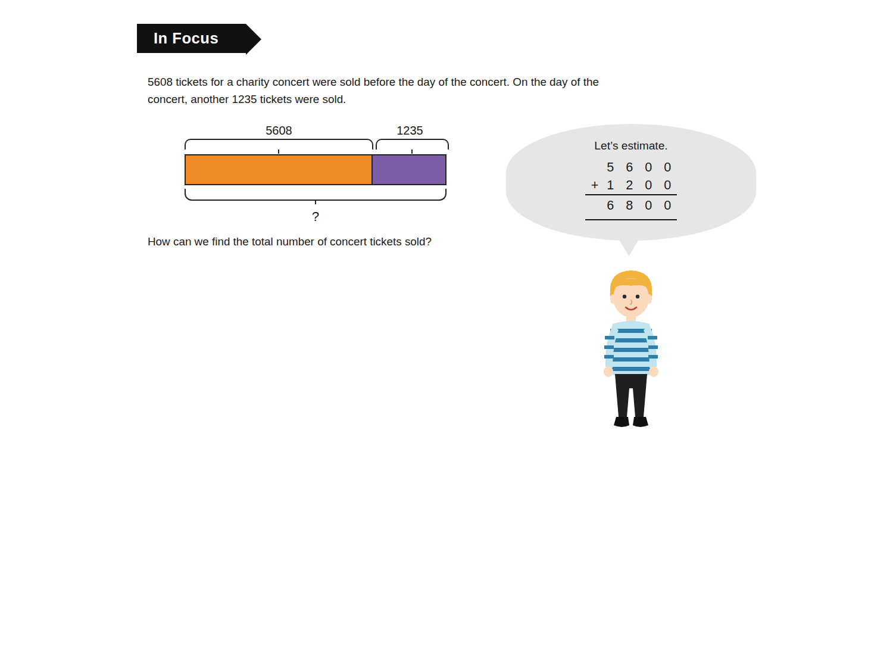In Focus
5608 tickets for a charity concert were sold before the day of the concert. On the day of the concert, another 1235 tickets were sold.
5608
1235
?
How can we find the total number of concert tickets sold?
Let’s estimate.
| | 5 | 6 | 0 | 0 |
| + | 1 | 2 | 0 | 0 |
| | 6 | 8 | 0 | 0 |